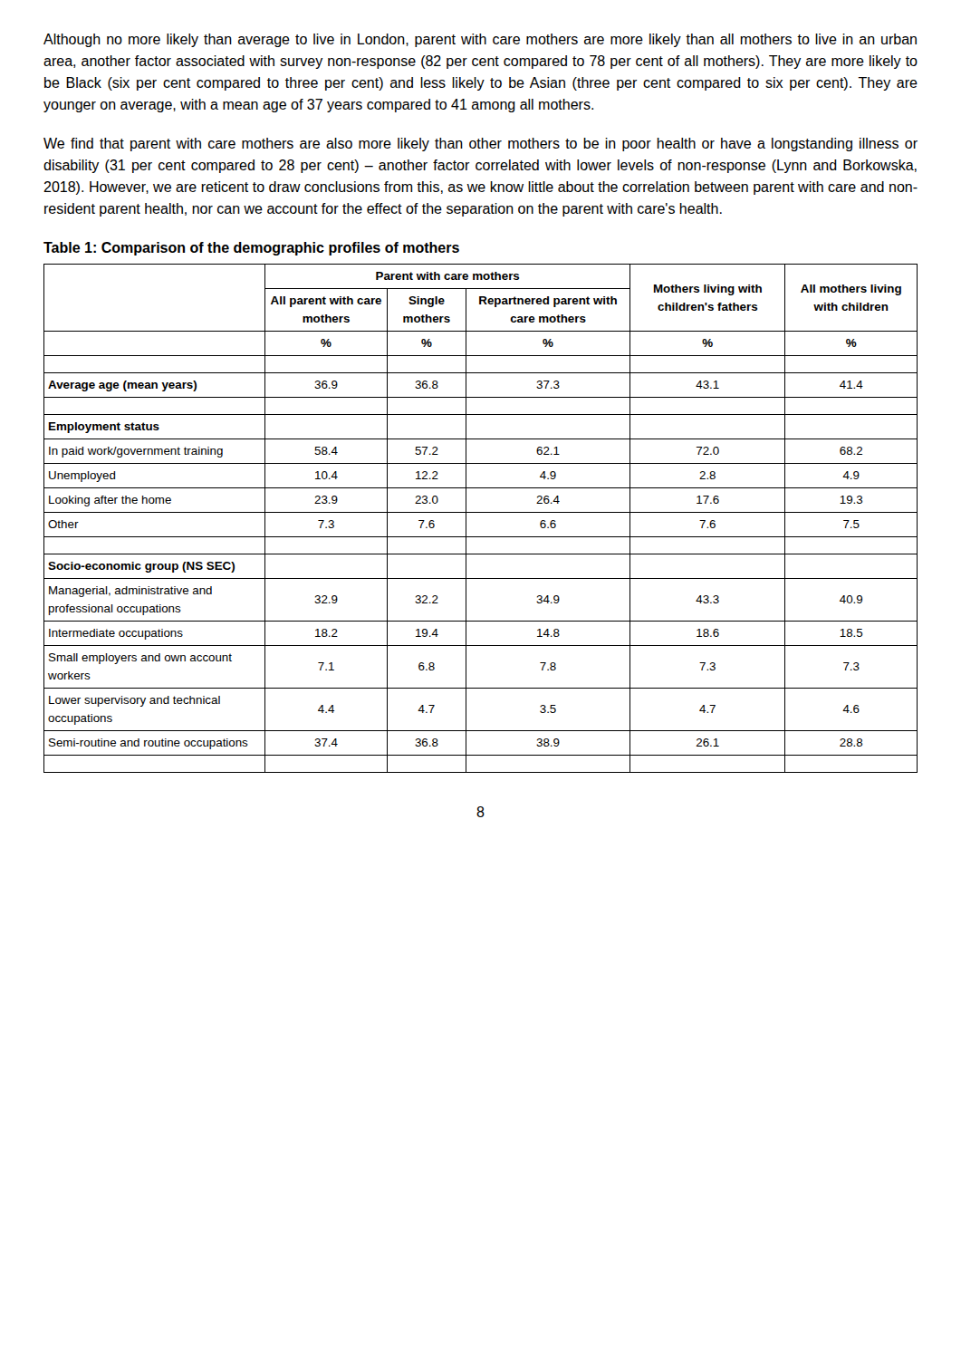Although no more likely than average to live in London, parent with care mothers are more likely than all mothers to live in an urban area, another factor associated with survey non-response (82 per cent compared to 78 per cent of all mothers). They are more likely to be Black (six per cent compared to three per cent) and less likely to be Asian (three per cent compared to six per cent). They are younger on average, with a mean age of 37 years compared to 41 among all mothers.
We find that parent with care mothers are also more likely than other mothers to be in poor health or have a longstanding illness or disability (31 per cent compared to 28 per cent) – another factor correlated with lower levels of non-response (Lynn and Borkowska, 2018). However, we are reticent to draw conclusions from this, as we know little about the correlation between parent with care and non-resident parent health, nor can we account for the effect of the separation on the parent with care's health.
Table 1: Comparison of the demographic profiles of mothers
| | Parent with care mothers | Mothers living with children's fathers | All mothers living with children |
| --- | --- | --- | --- |
| All parent with care mothers | Single mothers | Repartnered parent with care mothers |
| | % | % | % | % | % |
| Average age (mean years) | 36.9 | 36.8 | 37.3 | 43.1 | 41.4 |
| Employment status | | | | | |
| In paid work/government training | 58.4 | 57.2 | 62.1 | 72.0 | 68.2 |
| Unemployed | 10.4 | 12.2 | 4.9 | 2.8 | 4.9 |
| Looking after the home | 23.9 | 23.0 | 26.4 | 17.6 | 19.3 |
| Other | 7.3 | 7.6 | 6.6 | 7.6 | 7.5 |
| Socio-economic group (NS SEC) | | | | | |
| Managerial, administrative and professional occupations | 32.9 | 32.2 | 34.9 | 43.3 | 40.9 |
| Intermediate occupations | 18.2 | 19.4 | 14.8 | 18.6 | 18.5 |
| Small employers and own account workers | 7.1 | 6.8 | 7.8 | 7.3 | 7.3 |
| Lower supervisory and technical occupations | 4.4 | 4.7 | 3.5 | 4.7 | 4.6 |
| Semi-routine and routine occupations | 37.4 | 36.8 | 38.9 | 26.1 | 28.8 |
8